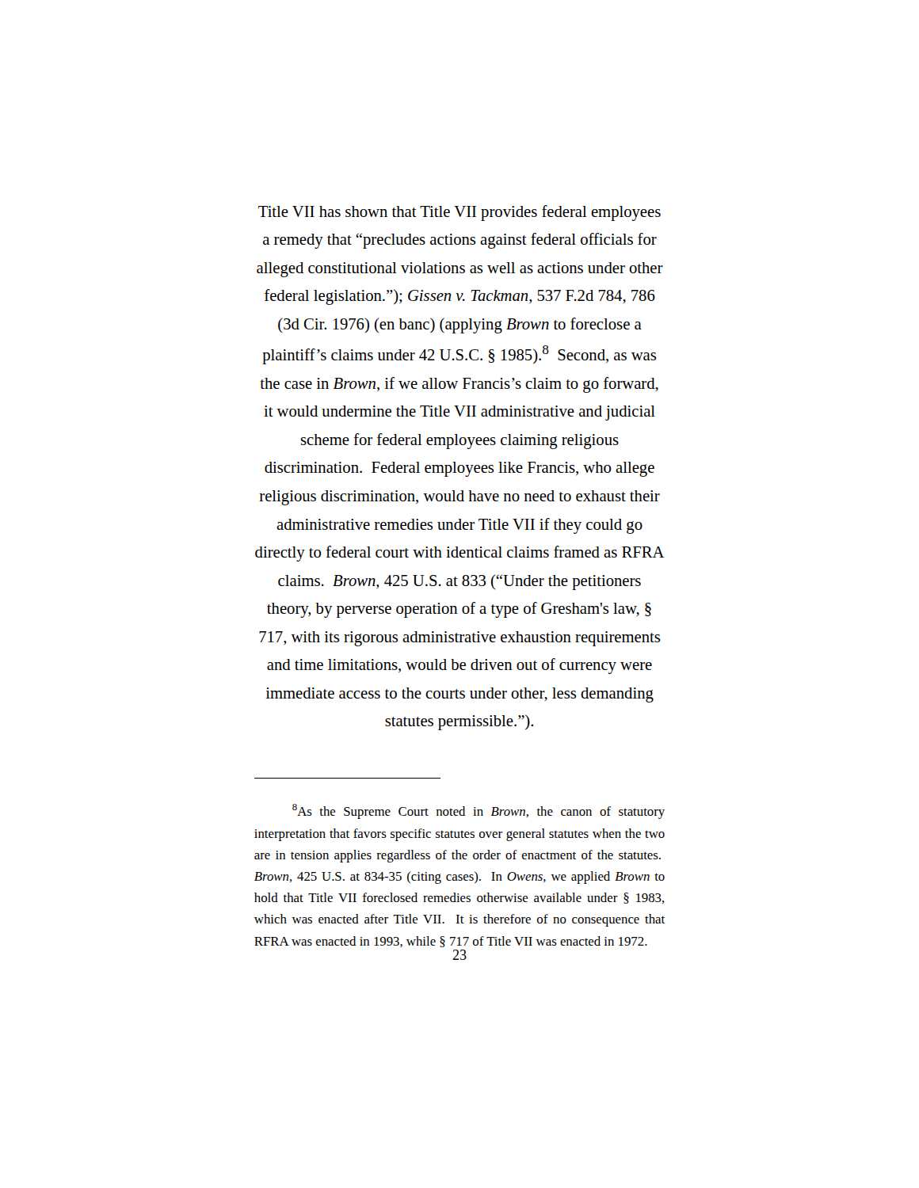Title VII has shown that Title VII provides federal employees a remedy that “precludes actions against federal officials for alleged constitutional violations as well as actions under other federal legislation.”); Gissen v. Tackman, 537 F.2d 784, 786 (3d Cir. 1976) (en banc) (applying Brown to foreclose a plaintiff’s claims under 42 U.S.C. § 1985).8 Second, as was the case in Brown, if we allow Francis’s claim to go forward, it would undermine the Title VII administrative and judicial scheme for federal employees claiming religious discrimination. Federal employees like Francis, who allege religious discrimination, would have no need to exhaust their administrative remedies under Title VII if they could go directly to federal court with identical claims framed as RFRA claims. Brown, 425 U.S. at 833 (“Under the petitioners theory, by perverse operation of a type of Gresham's law, § 717, with its rigorous administrative exhaustion requirements and time limitations, would be driven out of currency were immediate access to the courts under other, less demanding statutes permissible.”).
8As the Supreme Court noted in Brown, the canon of statutory interpretation that favors specific statutes over general statutes when the two are in tension applies regardless of the order of enactment of the statutes. Brown, 425 U.S. at 834-35 (citing cases). In Owens, we applied Brown to hold that Title VII foreclosed remedies otherwise available under § 1983, which was enacted after Title VII. It is therefore of no consequence that RFRA was enacted in 1993, while § 717 of Title VII was enacted in 1972.
23